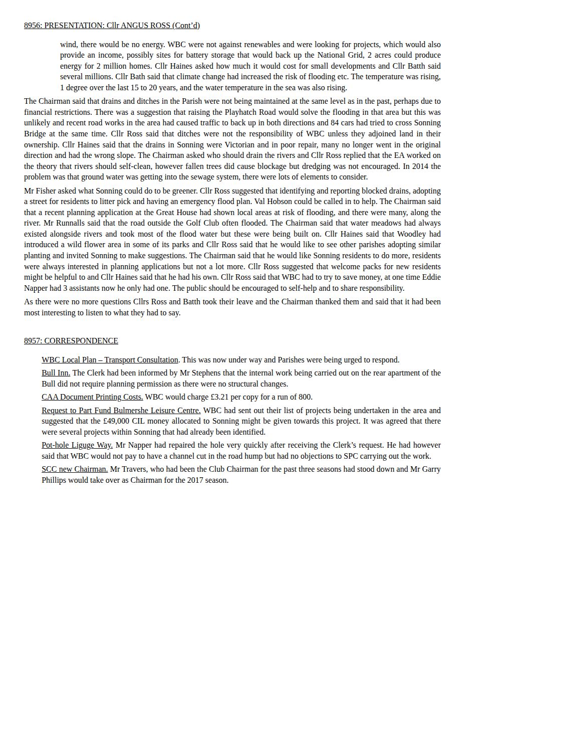8956: PRESENTATION: Cllr ANGUS ROSS (Cont’d)
wind, there would be no energy. WBC were not against renewables and were looking for projects, which would also provide an income, possibly sites for battery storage that would back up the National Grid, 2 acres could produce energy for 2 million homes. Cllr Haines asked how much it would cost for small developments and Cllr Batth said several millions. Cllr Bath said that climate change had increased the risk of flooding etc. The temperature was rising, 1 degree over the last 15 to 20 years, and the water temperature in the sea was also rising.
The Chairman said that drains and ditches in the Parish were not being maintained at the same level as in the past, perhaps due to financial restrictions. There was a suggestion that raising the Playhatch Road would solve the flooding in that area but this was unlikely and recent road works in the area had caused traffic to back up in both directions and 84 cars had tried to cross Sonning Bridge at the same time. Cllr Ross said that ditches were not the responsibility of WBC unless they adjoined land in their ownership. Cllr Haines said that the drains in Sonning were Victorian and in poor repair, many no longer went in the original direction and had the wrong slope. The Chairman asked who should drain the rivers and Cllr Ross replied that the EA worked on the theory that rivers should self-clean, however fallen trees did cause blockage but dredging was not encouraged. In 2014 the problem was that ground water was getting into the sewage system, there were lots of elements to consider.
Mr Fisher asked what Sonning could do to be greener. Cllr Ross suggested that identifying and reporting blocked drains, adopting a street for residents to litter pick and having an emergency flood plan. Val Hobson could be called in to help. The Chairman said that a recent planning application at the Great House had shown local areas at risk of flooding, and there were many, along the river. Mr Runnalls said that the road outside the Golf Club often flooded. The Chairman said that water meadows had always existed alongside rivers and took most of the flood water but these were being built on. Cllr Haines said that Woodley had introduced a wild flower area in some of its parks and Cllr Ross said that he would like to see other parishes adopting similar planting and invited Sonning to make suggestions. The Chairman said that he would like Sonning residents to do more, residents were always interested in planning applications but not a lot more. Cllr Ross suggested that welcome packs for new residents might be helpful to and Cllr Haines said that he had his own. Cllr Ross said that WBC had to try to save money, at one time Eddie Napper had 3 assistants now he only had one. The public should be encouraged to self-help and to share responsibility.
As there were no more questions Cllrs Ross and Batth took their leave and the Chairman thanked them and said that it had been most interesting to listen to what they had to say.
8957: CORRESPONDENCE
WBC Local Plan – Transport Consultation. This was now under way and Parishes were being urged to respond.
Bull Inn. The Clerk had been informed by Mr Stephens that the internal work being carried out on the rear apartment of the Bull did not require planning permission as there were no structural changes.
CAA Document Printing Costs. WBC would charge £3.21 per copy for a run of 800.
Request to Part Fund Bulmershe Leisure Centre. WBC had sent out their list of projects being undertaken in the area and suggested that the £49,000 CIL money allocated to Sonning might be given towards this project. It was agreed that there were several projects within Sonning that had already been identified.
Pot-hole Liguge Way. Mr Napper had repaired the hole very quickly after receiving the Clerk’s request. He had however said that WBC would not pay to have a channel cut in the road hump but had no objections to SPC carrying out the work.
SCC new Chairman. Mr Travers, who had been the Club Chairman for the past three seasons had stood down and Mr Garry Phillips would take over as Chairman for the 2017 season.